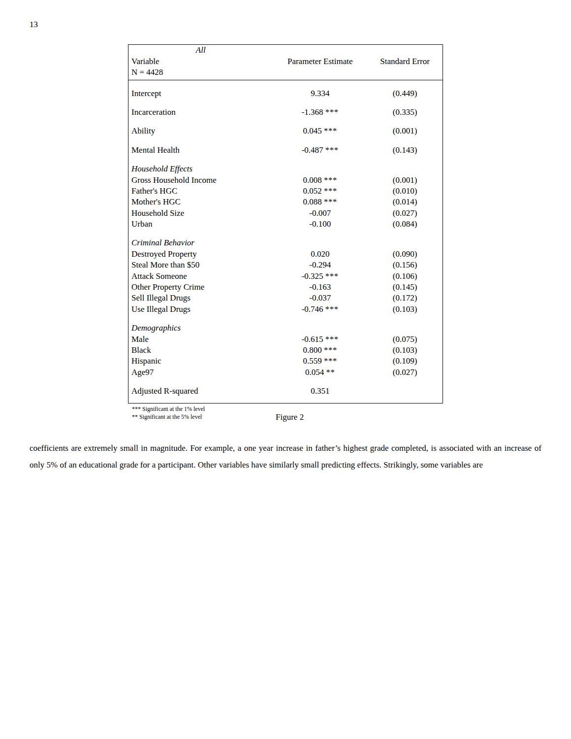13
| All | | |
| Variable | Parameter Estimate | Standard Error |
| N = 4428 | | |
| Intercept | 9.334 | (0.449) |
| Incarceration | -1.368 *** | (0.335) |
| Ability | 0.045 *** | (0.001) |
| Mental Health | -0.487 *** | (0.143) |
| Household Effects | | |
| Gross Household Income | 0.008 *** | (0.001) |
| Father's HGC | 0.052 *** | (0.010) |
| Mother's HGC | 0.088 *** | (0.014) |
| Household Size | -0.007 | (0.027) |
| Urban | -0.100 | (0.084) |
| Criminal Behavior | | |
| Destroyed Property | 0.020 | (0.090) |
| Steal More than $50 | -0.294 | (0.156) |
| Attack Someone | -0.325 *** | (0.106) |
| Other Property Crime | -0.163 | (0.145) |
| Sell Illegal Drugs | -0.037 | (0.172) |
| Use Illegal Drugs | -0.746 *** | (0.103) |
| Demographics | | |
| Male | -0.615 *** | (0.075) |
| Black | 0.800 *** | (0.103) |
| Hispanic | 0.559 *** | (0.109) |
| Age97 | 0.054 ** | (0.027) |
| Adjusted R-squared | 0.351 | |
*** Significant at the 1% level
** Significant at the 5% level
Figure 2
coefficients are extremely small in magnitude. For example, a one year increase in father’s highest grade completed, is associated with an increase of only 5% of an educational grade for a participant. Other variables have similarly small predicting effects. Strikingly, some variables are